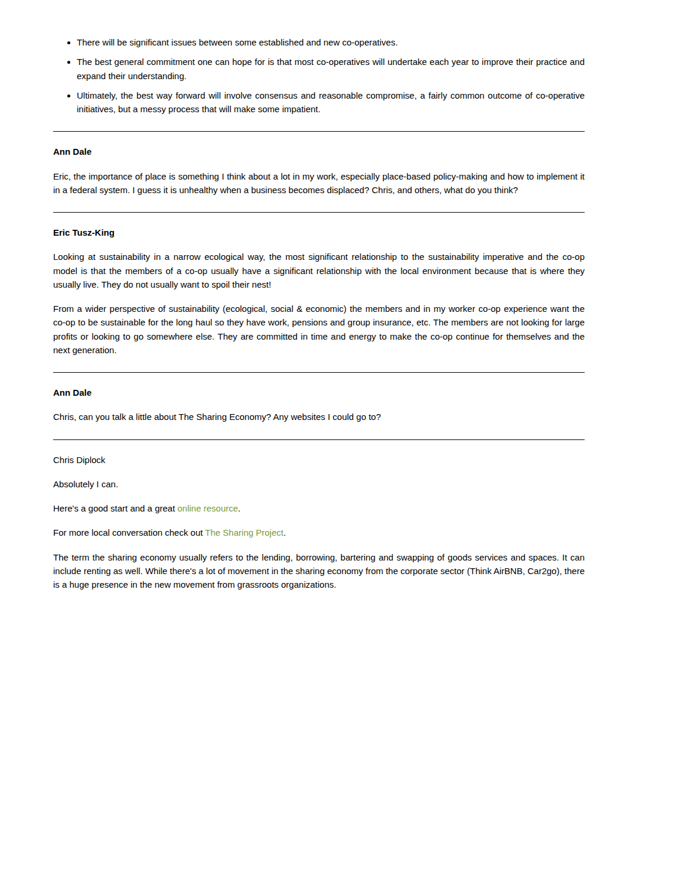There will be significant issues between some established and new co-operatives.
The best general commitment one can hope for is that most co-operatives will undertake each year to improve their practice and expand their understanding.
Ultimately, the best way forward will involve consensus and reasonable compromise, a fairly common outcome of co-operative initiatives, but a messy process that will make some impatient.
Ann Dale
Eric, the importance of place is something I think about a lot in my work, especially place-based policy-making and how to implement it in a federal system. I guess it is unhealthy when a business becomes displaced? Chris, and others, what do you think?
Eric Tusz-King
Looking at sustainability in a narrow ecological way, the most significant relationship to the sustainability imperative and the co-op model is that the members of a co-op usually have a significant relationship with the local environment because that is where they usually live. They do not usually want to spoil their nest!
From a wider perspective of sustainability (ecological, social & economic) the members and in my worker co-op experience want the co-op to be sustainable for the long haul so they have work, pensions and group insurance, etc. The members are not looking for large profits or looking to go somewhere else. They are committed in time and energy to make the co-op continue for themselves and the next generation.
Ann Dale
Chris, can you talk a little about The Sharing Economy? Any websites I could go to?
Chris Diplock
Absolutely I can.
Here's a good start and a great online resource.
For more local conversation check out The Sharing Project.
The term the sharing economy usually refers to the lending, borrowing, bartering and swapping of goods services and spaces. It can include renting as well. While there's a lot of movement in the sharing economy from the corporate sector (Think AirBNB, Car2go), there is a huge presence in the new movement from grassroots organizations.